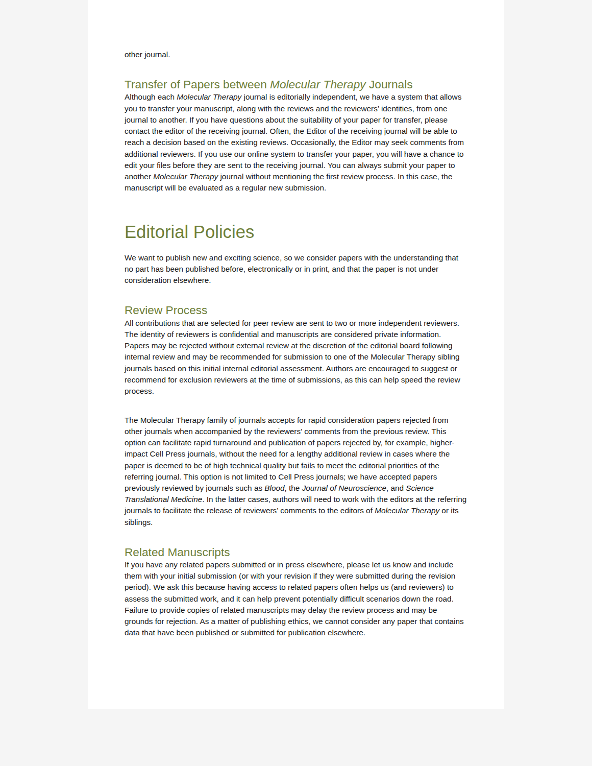other journal.
Transfer of Papers between Molecular Therapy Journals
Although each Molecular Therapy journal is editorially independent, we have a system that allows you to transfer your manuscript, along with the reviews and the reviewers’ identities, from one journal to another. If you have questions about the suitability of your paper for transfer, please contact the editor of the receiving journal. Often, the Editor of the receiving journal will be able to reach a decision based on the existing reviews. Occasionally, the Editor may seek comments from additional reviewers. If you use our online system to transfer your paper, you will have a chance to edit your files before they are sent to the receiving journal. You can always submit your paper to another Molecular Therapy journal without mentioning the first review process. In this case, the manuscript will be evaluated as a regular new submission.
Editorial Policies
We want to publish new and exciting science, so we consider papers with the understanding that no part has been published before, electronically or in print, and that the paper is not under consideration elsewhere.
Review Process
All contributions that are selected for peer review are sent to two or more independent reviewers. The identity of reviewers is confidential and manuscripts are considered private information. Papers may be rejected without external review at the discretion of the editorial board following internal review and may be recommended for submission to one of the Molecular Therapy sibling journals based on this initial internal editorial assessment. Authors are encouraged to suggest or recommend for exclusion reviewers at the time of submissions, as this can help speed the review process.
The Molecular Therapy family of journals accepts for rapid consideration papers rejected from other journals when accompanied by the reviewers’ comments from the previous review. This option can facilitate rapid turnaround and publication of papers rejected by, for example, higher-impact Cell Press journals, without the need for a lengthy additional review in cases where the paper is deemed to be of high technical quality but fails to meet the editorial priorities of the referring journal. This option is not limited to Cell Press journals; we have accepted papers previously reviewed by journals such as Blood, the Journal of Neuroscience, and Science Translational Medicine. In the latter cases, authors will need to work with the editors at the referring journals to facilitate the release of reviewers’ comments to the editors of Molecular Therapy or its siblings.
Related Manuscripts
If you have any related papers submitted or in press elsewhere, please let us know and include them with your initial submission (or with your revision if they were submitted during the revision period). We ask this because having access to related papers often helps us (and reviewers) to assess the submitted work, and it can help prevent potentially difficult scenarios down the road. Failure to provide copies of related manuscripts may delay the review process and may be grounds for rejection. As a matter of publishing ethics, we cannot consider any paper that contains data that have been published or submitted for publication elsewhere.